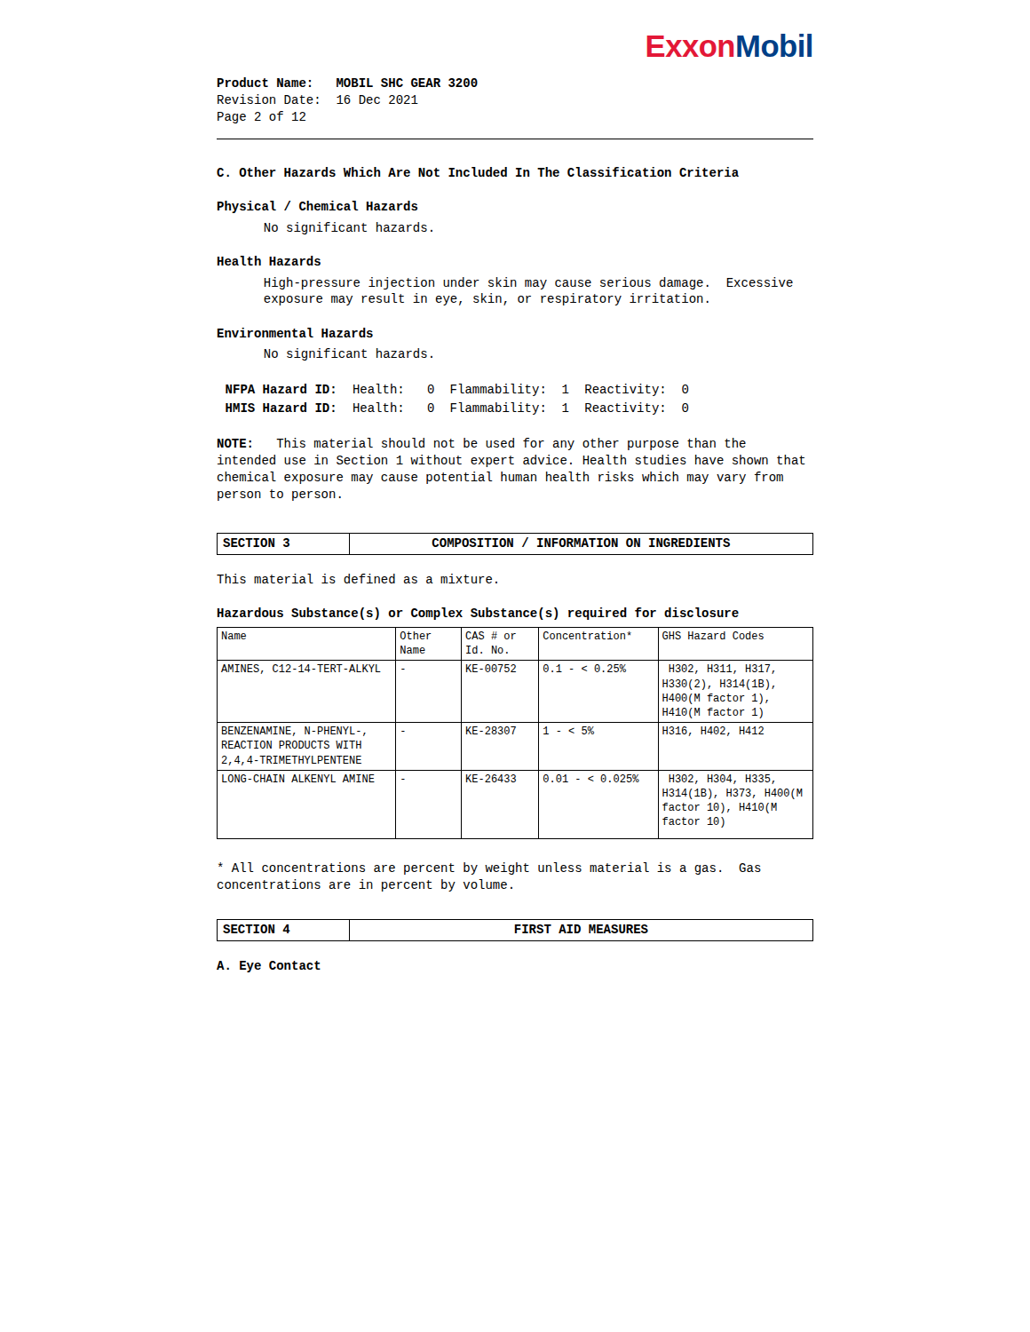Exxon Mobil
Product Name: MOBIL SHC GEAR 3200
Revision Date: 16 Dec 2021
Page 2 of 12
C. Other Hazards Which Are Not Included In The Classification Criteria
Physical / Chemical Hazards
No significant hazards.
Health Hazards
High-pressure injection under skin may cause serious damage. Excessive exposure may result in eye, skin, or respiratory irritation.
Environmental Hazards
No significant hazards.
| NFPA Hazard ID: | Health: 0 | Flammability: 1 | Reactivity: 0 |
| HMIS Hazard ID: | Health: 0 | Flammability: 1 | Reactivity: 0 |
NOTE: This material should not be used for any other purpose than the intended use in Section 1 without expert advice. Health studies have shown that chemical exposure may cause potential human health risks which may vary from person to person.
SECTION 3
COMPOSITION / INFORMATION ON INGREDIENTS
This material is defined as a mixture.
Hazardous Substance(s) or Complex Substance(s) required for disclosure
| Name | Other Name | CAS # or Id. No. | Concentration* | GHS Hazard Codes |
| --- | --- | --- | --- | --- |
| AMINES, C12-14-TERT-ALKYL | - | KE-00752 | 0.1 - < 0.25% | H302, H311, H317, H330(2), H314(1B), H400(M factor 1), H410(M factor 1) |
| BENZENAMINE, N-PHENYL-, REACTION PRODUCTS WITH 2,4,4-TRIMETHYLPENTENE | - | KE-28307 | 1 - < 5% | H316, H402, H412 |
| LONG-CHAIN ALKENYL AMINE | - | KE-26433 | 0.01 - < 0.025% | H302, H304, H335, H314(1B), H373, H400(M factor 10), H410(M factor 10) |
* All concentrations are percent by weight unless material is a gas. Gas concentrations are in percent by volume.
SECTION 4
FIRST AID MEASURES
A. Eye Contact